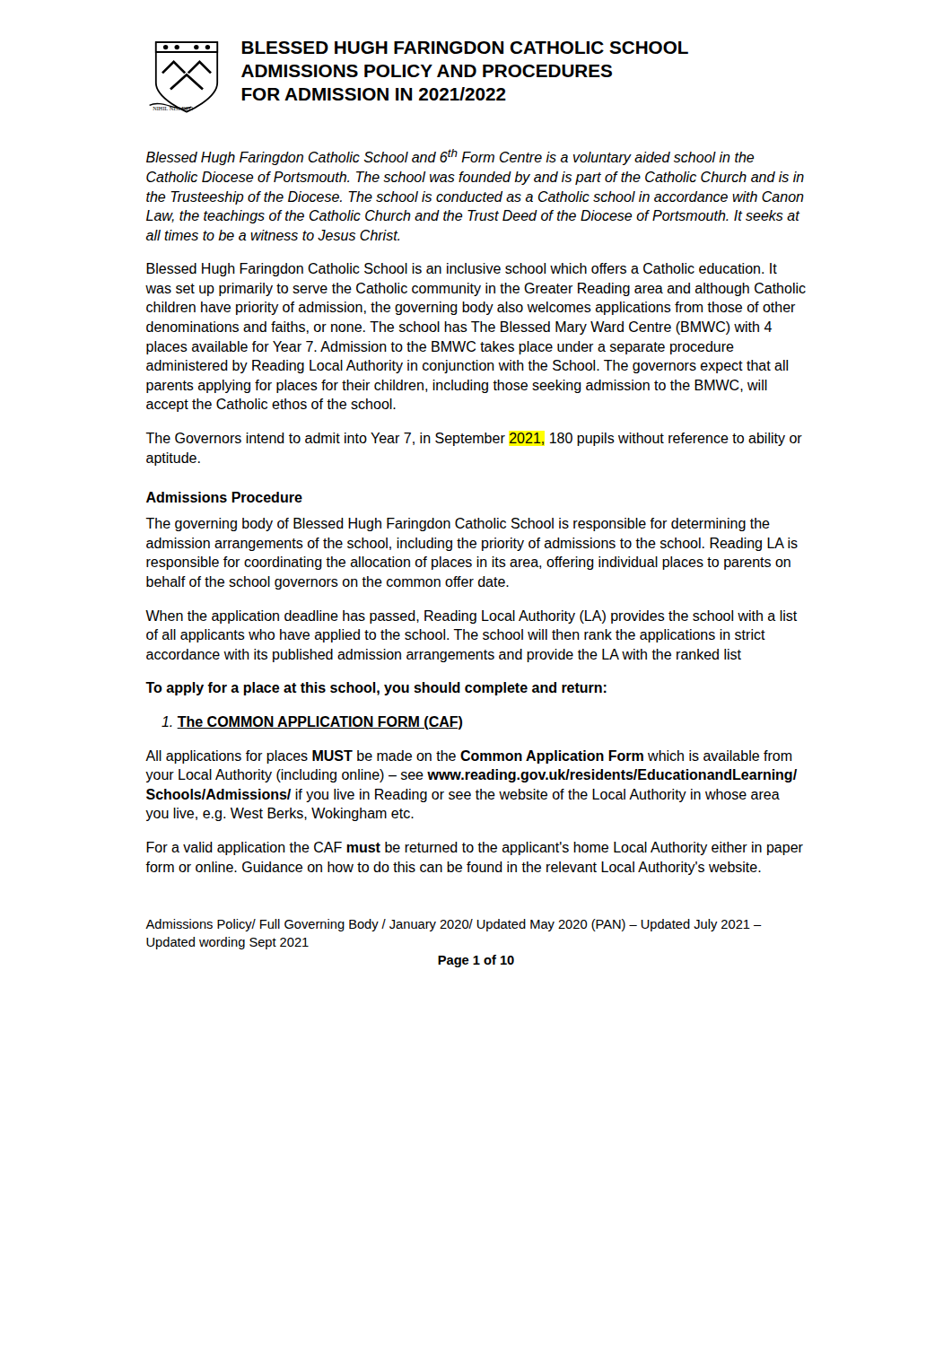NIHIL NISI DEO
BLESSED HUGH FARINGDON CATHOLIC SCHOOL ADMISSIONS POLICY AND PROCEDURES FOR ADMISSION IN 2021/2022
Blessed Hugh Faringdon Catholic School and 6th Form Centre is a voluntary aided school in the Catholic Diocese of Portsmouth. The school was founded by and is part of the Catholic Church and is in the Trusteeship of the Diocese. The school is conducted as a Catholic school in accordance with Canon Law, the teachings of the Catholic Church and the Trust Deed of the Diocese of Portsmouth. It seeks at all times to be a witness to Jesus Christ.
Blessed Hugh Faringdon Catholic School is an inclusive school which offers a Catholic education. It was set up primarily to serve the Catholic community in the Greater Reading area and although Catholic children have priority of admission, the governing body also welcomes applications from those of other denominations and faiths, or none. The school has The Blessed Mary Ward Centre (BMWC) with 4 places available for Year 7. Admission to the BMWC takes place under a separate procedure administered by Reading Local Authority in conjunction with the School. The governors expect that all parents applying for places for their children, including those seeking admission to the BMWC, will accept the Catholic ethos of the school.
The Governors intend to admit into Year 7, in September 2021, 180 pupils without reference to ability or aptitude.
Admissions Procedure
The governing body of Blessed Hugh Faringdon Catholic School is responsible for determining the admission arrangements of the school, including the priority of admissions to the school. Reading LA is responsible for coordinating the allocation of places in its area, offering individual places to parents on behalf of the school governors on the common offer date.
When the application deadline has passed, Reading Local Authority (LA) provides the school with a list of all applicants who have applied to the school. The school will then rank the applications in strict accordance with its published admission arrangements and provide the LA with the ranked list
To apply for a place at this school, you should complete and return:
The COMMON APPLICATION FORM (CAF)
All applications for places MUST be made on the Common Application Form which is available from your Local Authority (including online) – see www.reading.gov.uk/residents/EducationandLearning/Schools/Admissions/ if you live in Reading or see the website of the Local Authority in whose area you live, e.g. West Berks, Wokingham etc.
For a valid application the CAF must be returned to the applicant's home Local Authority either in paper form or online. Guidance on how to do this can be found in the relevant Local Authority's website.
Admissions Policy/ Full Governing Body / January 2020/ Updated May 2020 (PAN) – Updated July 2021 – Updated wording Sept 2021
Page 1 of 10